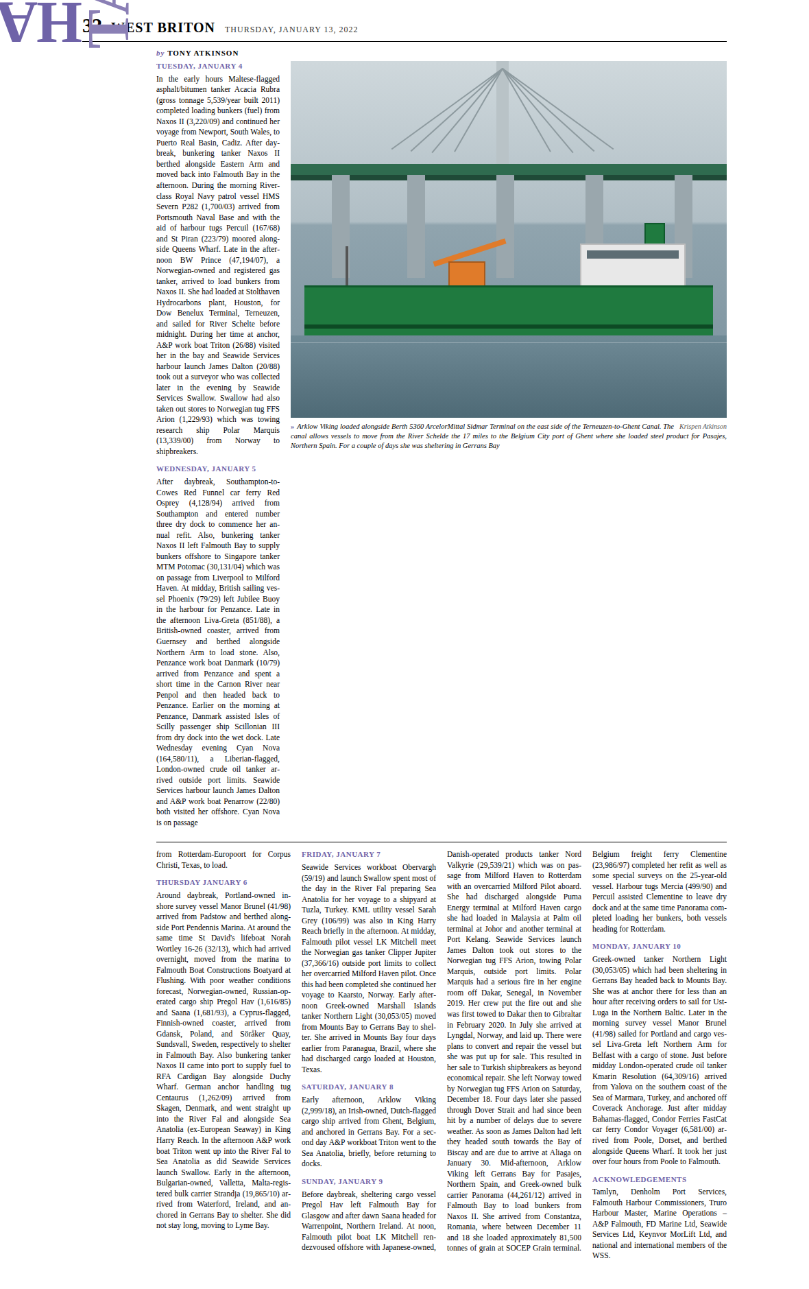32
West Briton
Thursday, January 13, 2022
HARBOURTALK
by Tony Atkinson
Tuesday, January 4
In the early hours Maltese-flagged asphalt/bitumen tanker Acacia Rubra (gross tonnage 5,539/year built 2011) completed loading bunkers (fuel) from Naxos II (3,220/09) and continued her voyage from Newport, South Wales, to Puerto Real Basin, Cadiz. After daybreak, bunkering tanker Naxos II berthed alongside Eastern Arm and moved back into Falmouth Bay in the afternoon. During the morning River-class Royal Navy patrol vessel HMS Severn P282 (1,700/03) arrived from Portsmouth Naval Base and with the aid of harbour tugs Percuil (167/68) and St Piran (223/79) moored alongside Queens Wharf. Late in the afternoon BW Prince (47,194/07), a Norwegian-owned and registered gas tanker, arrived to load bunkers from Naxos II. She had loaded at Stolthaven Hydrocarbons plant, Houston, for Dow Benelux Terminal, Terneuzen, and sailed for River Schelte before midnight. During her time at anchor, A&P work boat Triton (26/88) visited her in the bay and Seawide Services harbour launch James Dalton (20/88) took out a surveyor who was collected later in the evening by Seawide Services Swallow. Swallow had also taken out stores to Norwegian tug FFS Arion (1,229/93) which was towing research ship Polar Marquis (13,339/00) from Norway to shipbreakers.
Wednesday, January 5
After daybreak, Southampton-to-Cowes Red Funnel car ferry Red Osprey (4,128/94) arrived from Southampton and entered number three dry dock to commence her annual refit. Also, bunkering tanker Naxos II left Falmouth Bay to supply bunkers offshore to Singapore tanker MTM Potomac (30,131/04) which was on passage from Liverpool to Milford Haven. At midday, British sailing vessel Phoenix (79/29) left Jubilee Buoy in the harbour for Penzance. Late in the afternoon Liva-Greta (851/88), a British-owned coaster, arrived from Guernsey and berthed alongside Northern Arm to load stone. Also, Penzance work boat Danmark (10/79) arrived from Penzance and spent a short time in the Carnon River near Penpol and then headed back to Penzance. Earlier on the morning at Penzance, Danmark assisted Isles of Scilly passenger ship Scillonian III from dry dock into the wet dock. Late Wednesday evening Cyan Nova (164,580/11), a Liberian-flagged, London-owned crude oil tanker arrived outside port limits. Seawide Services harbour launch James Dalton and A&P work boat Penarrow (22/80) both visited her offshore. Cyan Nova is on passage
Krispen Atkinson »Arklow Viking loaded alongside Berth 5360 ArcelorMittal Sidmar Terminal on the east side of the Terneuzen-to-Ghent Canal. The canal allows vessels to move from the River Schelde the 17 miles to the Belgium City port of Ghent where she loaded steel product for Pasajes, Northern Spain. For a couple of days she was sheltering in Gerrans Bay
from Rotterdam-Europoort for Corpus Christi, Texas, to load.
Thursday January 6
Around daybreak, Portland-owned inshore survey vessel Manor Brunel (41/98) arrived from Padstow and berthed alongside Port Pendennis Marina. At around the same time St David's lifeboat Norah Wortley 16-26 (32/13), which had arrived overnight, moved from the marina to Falmouth Boat Constructions Boatyard at Flushing. With poor weather conditions forecast, Norwegian-owned, Russian-operated cargo ship Pregol Hav (1,616/85) and Saana (1,681/93), a Cyprus-flagged, Finnish-owned coaster, arrived from Gdansk, Poland, and Söråker Quay, Sundsvall, Sweden, respectively to shelter in Falmouth Bay. Also bunkering tanker Naxos II came into port to supply fuel to RFA Cardigan Bay alongside Duchy Wharf. German anchor handling tug Centaurus (1,262/09) arrived from Skagen, Denmark, and went straight up into the River Fal and alongside Sea Anatolia (ex-European Seaway) in King Harry Reach. In the afternoon A&P work boat Triton went up into the River Fal to Sea Anatolia as did Seawide Services launch Swallow. Early in the afternoon, Bulgarian-owned, Valletta, Malta-registered bulk carrier Strandja (19,865/10) arrived from Waterford, Ireland, and anchored in Gerrans Bay to shelter. She did not stay long, moving to Lyme Bay.
Friday, January 7
Seawide Services workboat Obervargh (59/19) and launch Swallow spent most of the day in the River Fal preparing Sea Anatolia for her voyage to a shipyard at Tuzla, Turkey. KML utility vessel Sarah Grey (106/99) was also in King Harry Reach briefly in the afternoon. At midday, Falmouth pilot vessel LK Mitchell meet the Norwegian gas tanker Clipper Jupiter (37,366/16) outside port limits to collect her overcarried Milford Haven pilot. Once this had been completed she continued her voyage to Kaarsto, Norway. Early afternoon Greek-owned Marshall Islands tanker Northern Light (30,053/05) moved from Mounts Bay to Gerrans Bay to shelter. She arrived in Mounts Bay four days earlier from Paranagua, Brazil, where she had discharged cargo loaded at Houston, Texas.
Saturday, January 8
Early afternoon, Arklow Viking (2,999/18), an Irish-owned, Dutch-flagged cargo ship arrived from Ghent, Belgium, and anchored in Gerrans Bay. For a second day A&P workboat Triton went to the Sea Anatolia, briefly, before returning to docks.
Sunday, January 9
Before daybreak, sheltering cargo vessel Pregol Hav left Falmouth Bay for Glasgow and after dawn Saana headed for Warrenpoint, Northern Ireland. At noon, Falmouth pilot boat LK Mitchell rendezvoused offshore with Japanese-owned, Danish-operated products tanker Nord Valkyrie (29,539/21) which was on passage from Milford Haven to Rotterdam with an overcarried Milford Pilot aboard. She had discharged alongside Puma Energy terminal at Milford Haven cargo she had loaded in Malaysia at Palm oil terminal at Johor and another terminal at Port Kelang. Seawide Services launch James Dalton took out stores to the Norwegian tug FFS Arion, towing Polar Marquis, outside port limits. Polar Marquis had a serious fire in her engine room off Dakar, Senegal, in November 2019. Her crew put the fire out and she was first towed to Dakar then to Gibraltar in February 2020. In July she arrived at Lyngdal, Norway, and laid up. There were plans to convert and repair the vessel but she was put up for sale. This resulted in her sale to Turkish shipbreakers as beyond economical repair. She left Norway towed by Norwegian tug FFS Arion on Saturday, December 18. Four days later she passed through Dover Strait and had since been hit by a number of delays due to severe weather. As soon as James Dalton had left they headed south towards the Bay of Biscay and are due to arrive at Aliaga on January 30. Mid-afternoon, Arklow Viking left Gerrans Bay for Pasajes, Northern Spain, and Greek-owned bulk carrier Panorama (44,261/12) arrived in Falmouth Bay to load bunkers from Naxos II. She arrived from Constantza, Romania, where between December 11 and 18 she loaded approximately 81,500 tonnes of grain at SOCEP Grain terminal. Belgium freight ferry Clementine (23,986/97) completed her refit as well as some special surveys on the 25-year-old vessel. Harbour tugs Mercia (499/90) and Percuil assisted Clementine to leave dry dock and at the same time Panorama completed loading her bunkers, both vessels heading for Rotterdam.
Monday, January 10
Greek-owned tanker Northern Light (30,053/05) which had been sheltering in Gerrans Bay headed back to Mounts Bay. She was at anchor there for less than an hour after receiving orders to sail for Ust-Luga in the Northern Baltic. Later in the morning survey vessel Manor Brunel (41/98) sailed for Portland and cargo vessel Liva-Greta left Northern Arm for Belfast with a cargo of stone. Just before midday London-operated crude oil tanker Kmarin Resolution (64,309/16) arrived from Yalova on the southern coast of the Sea of Marmara, Turkey, and anchored off Coverack Anchorage. Just after midday Bahamas-flagged, Condor Ferries FastCat car ferry Condor Voyager (6,581/00) arrived from Poole, Dorset, and berthed alongside Queens Wharf. It took her just over four hours from Poole to Falmouth.
Acknowledgements
Tamlyn, Denholm Port Services, Falmouth Harbour Commissioners, Truro Harbour Master, Marine Operations – A&P Falmouth, FD Marine Ltd, Seawide Services Ltd, Keynvor MorLift Ltd, and national and international members of the WSS.